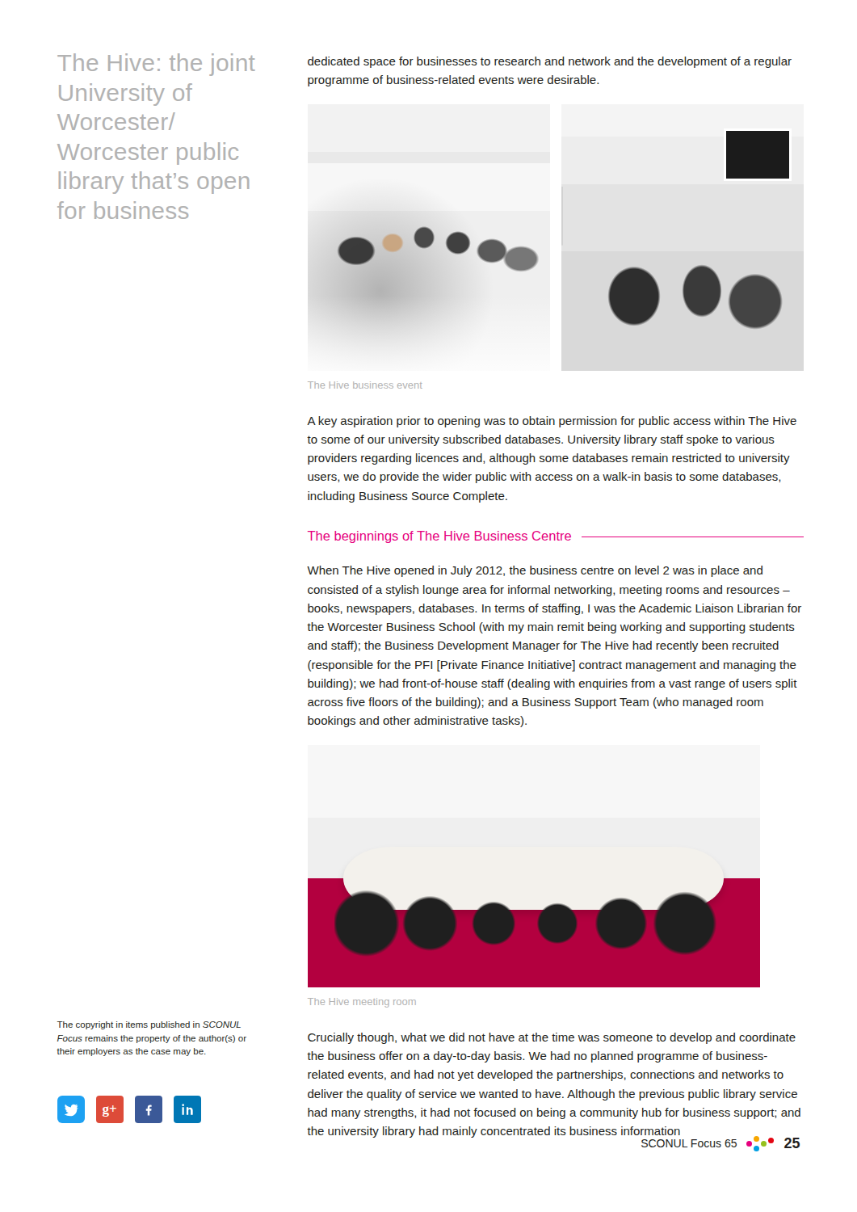The Hive: the joint University of Worcester/ Worcester public library that’s open for business
The copyright in items published in SCONUL Focus remains the property of the author(s) or their employers as the case may be.
g+
dedicated space for businesses to research and network and the development of a regular programme of business-related events were desirable.
The Hive business event
A key aspiration prior to opening was to obtain permission for public access within The Hive to some of our university subscribed databases. University library staff spoke to various providers regarding licences and, although some databases remain restricted to university users, we do provide the wider public with access on a walk-in basis to some databases, including Business Source Complete.
The beginnings of The Hive Business Centre
When The Hive opened in July 2012, the business centre on level 2 was in place and consisted of a stylish lounge area for informal networking, meeting rooms and resources – books, newspapers, databases. In terms of staffing, I was the Academic Liaison Librarian for the Worcester Business School (with my main remit being working and supporting students and staff); the Business Development Manager for The Hive had recently been recruited (responsible for the PFI [Private Finance Initiative] contract management and managing the building); we had front-of-house staff (dealing with enquiries from a vast range of users split across five floors of the building); and a Business Support Team (who managed room bookings and other administrative tasks).
The Hive meeting room
Crucially though, what we did not have at the time was someone to develop and coordinate the business offer on a day-to-day basis. We had no planned programme of business-related events, and had not yet developed the partnerships, connections and networks to deliver the quality of service we wanted to have. Although the previous public library service had many strengths, it had not focused on being a community hub for business support; and the university library had mainly concentrated its business information
SCONUL Focus 65 25